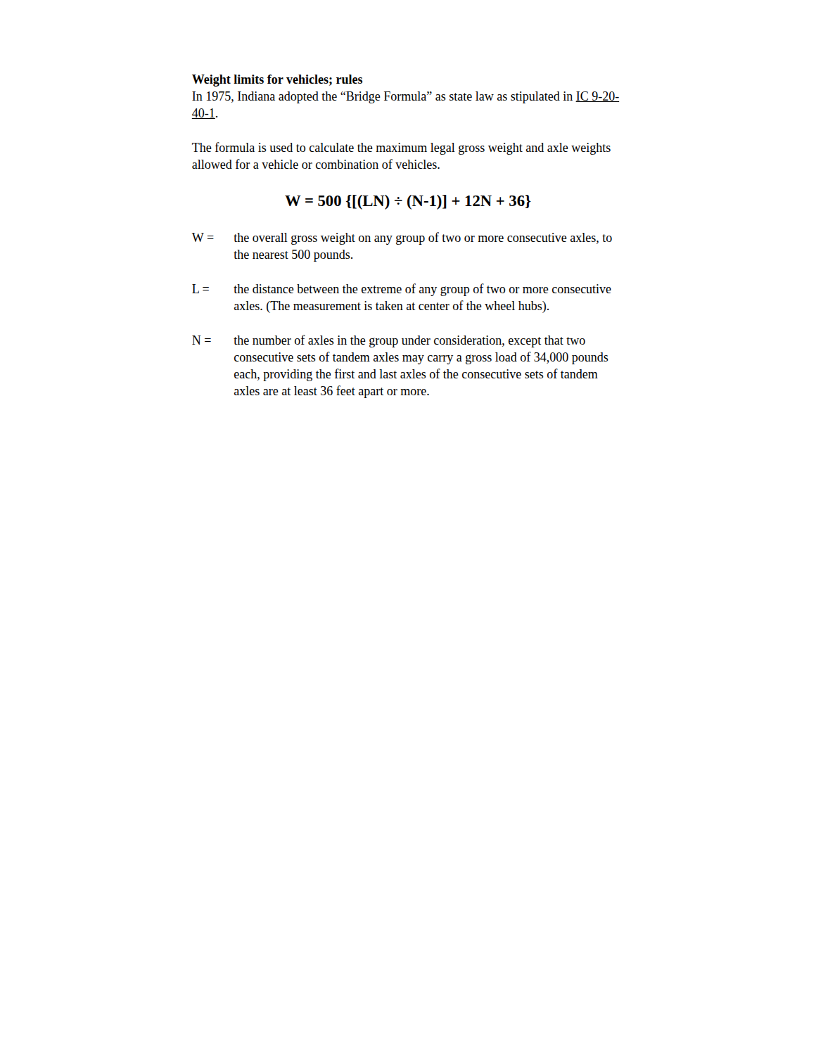Weight limits for vehicles; rules
In 1975, Indiana adopted the “Bridge Formula” as state law as stipulated in IC 9-20-40-1.
The formula is used to calculate the maximum legal gross weight and axle weights allowed for a vehicle or combination of vehicles.
W = 500 {[(LN) ÷ (N-1)] + 12N + 36}
| W = | the overall gross weight on any group of two or more consecutive axles, to the nearest 500 pounds. |
| L = | the distance between the extreme of any group of two or more consecutive axles. (The measurement is taken at center of the wheel hubs). |
| N = | the number of axles in the group under consideration, except that two consecutive sets of tandem axles may carry a gross load of 34,000 pounds each, providing the first and last axles of the consecutive sets of tandem axles are at least 36 feet apart or more. |